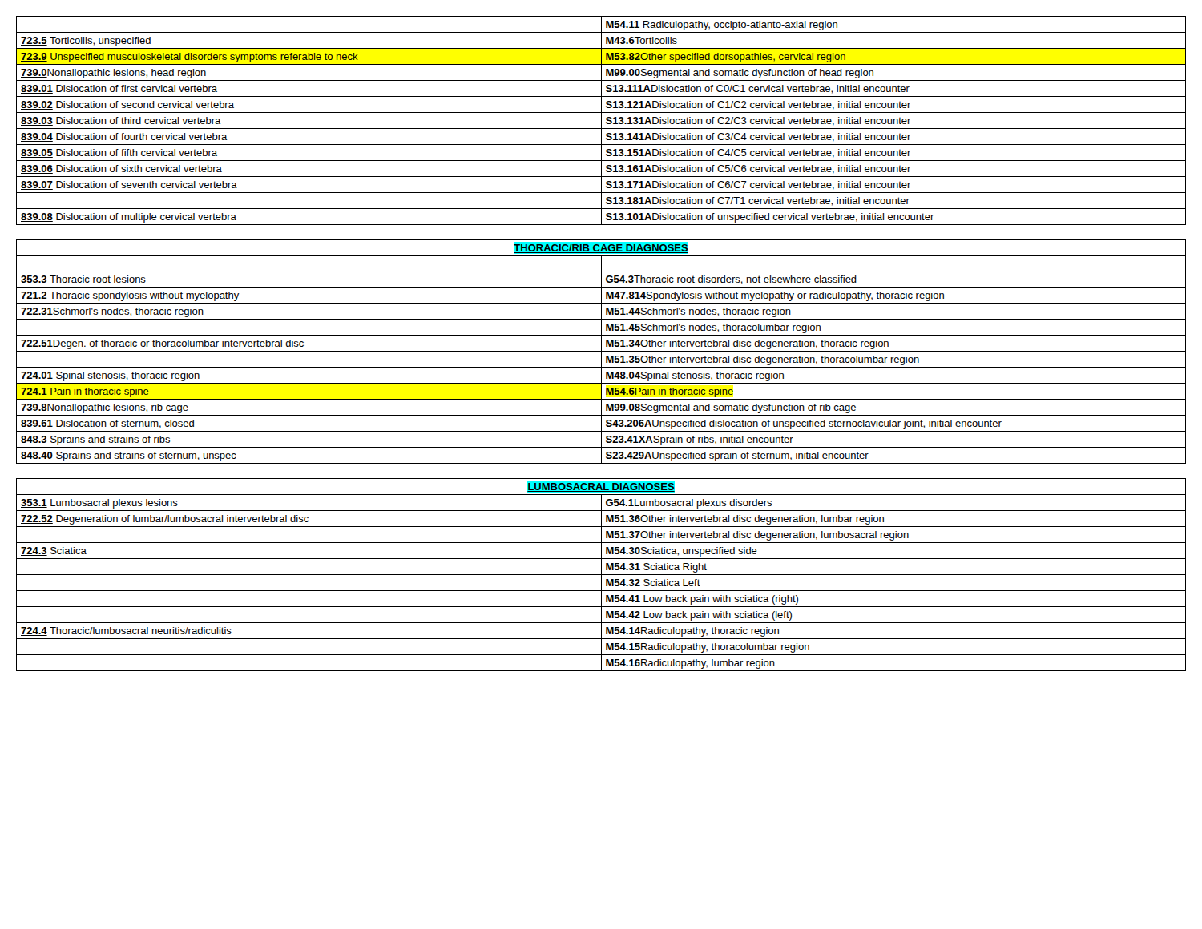| | M54.11 Radiculopathy, occipto-atlanto-axial region |
| 723.5 Torticollis, unspecified | M43.6 Torticollis |
| 723.9 Unspecified musculoskeletal disorders symptoms referable to neck | M53.82 Other specified dorsopathies, cervical region |
| 739.0 Nonallopathic lesions, head region | M99.00 Segmental and somatic dysfunction of head region |
| 839.01 Dislocation of first cervical vertebra | S13.111A Dislocation of C0/C1 cervical vertebrae, initial encounter |
| 839.02 Dislocation of second cervical vertebra | S13.121A Dislocation of C1/C2 cervical vertebrae, initial encounter |
| 839.03 Dislocation of third cervical vertebra | S13.131A Dislocation of C2/C3 cervical vertebrae, initial encounter |
| 839.04 Dislocation of fourth cervical vertebra | S13.141A Dislocation of C3/C4 cervical vertebrae, initial encounter |
| 839.05 Dislocation of fifth cervical vertebra | S13.151A Dislocation of C4/C5 cervical vertebrae, initial encounter |
| 839.06 Dislocation of sixth cervical vertebra | S13.161A Dislocation of C5/C6 cervical vertebrae, initial encounter |
| 839.07 Dislocation of seventh cervical vertebra | S13.171A Dislocation of C6/C7 cervical vertebrae, initial encounter |
| | S13.181A Dislocation of C7/T1 cervical vertebrae, initial encounter |
| 839.08 Dislocation of multiple cervical vertebra | S13.101A Dislocation of unspecified cervical vertebrae, initial encounter |
| THORACIC/RIB CAGE DIAGNOSES |
| 353.3 Thoracic root lesions | G54.3 Thoracic root disorders, not elsewhere classified |
| 721.2 Thoracic spondylosis without myelopathy | M47.814 Spondylosis without myelopathy or radiculopathy, thoracic region |
| 722.31 Schmorl's nodes, thoracic region | M51.44 Schmorl's nodes, thoracic region |
| | M51.45 Schmorl's nodes, thoracolumbar region |
| 722.51 Degen. of thoracic or thoracolumbar intervertebral disc | M51.34 Other intervertebral disc degeneration, thoracic region |
| | M51.35 Other intervertebral disc degeneration, thoracolumbar region |
| 724.01 Spinal stenosis, thoracic region | M48.04 Spinal stenosis, thoracic region |
| 724.1 Pain in thoracic spine | M54.6 Pain in thoracic spine |
| 739.8 Nonallopathic lesions, rib cage | M99.08 Segmental and somatic dysfunction of rib cage |
| 839.61 Dislocation of sternum, closed | S43.206A Unspecified dislocation of unspecified sternoclavicular joint, initial encounter |
| 848.3 Sprains and strains of ribs | S23.41XA Sprain of ribs, initial encounter |
| 848.40 Sprains and strains of sternum, unspec | S23.429A Unspecified sprain of sternum, initial encounter |
| LUMBOSACRAL DIAGNOSES |
| 353.1 Lumbosacral plexus lesions | G54.1 Lumbosacral plexus disorders |
| 722.52 Degeneration of lumbar/lumbosacral intervertebral disc | M51.36 Other intervertebral disc degeneration, lumbar region |
| | M51.37 Other intervertebral disc degeneration, lumbosacral region |
| 724.3 Sciatica | M54.30 Sciatica, unspecified side |
| | M54.31 Sciatica Right |
| | M54.32 Sciatica Left |
| | M54.41 Low back pain with sciatica (right) |
| | M54.42 Low back pain with sciatica (left) |
| 724.4 Thoracic/lumbosacral neuritis/radiculitis | M54.14 Radiculopathy, thoracic region |
| | M54.15 Radiculopathy, thoracolumbar region |
| | M54.16 Radiculopathy, lumbar region |